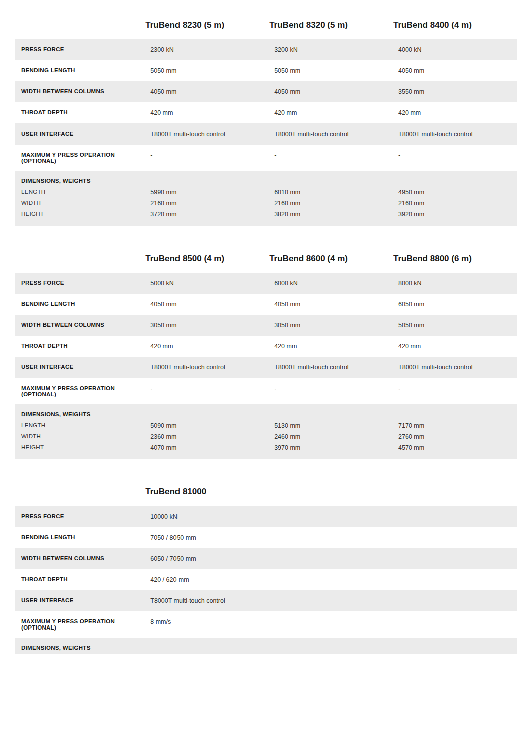| | TruBend 8230 (5 m) | TruBend 8320 (5 m) | TruBend 8400 (4 m) |
| --- | --- | --- | --- |
| Press force | 2300 kN | 3200 kN | 4000 kN |
| Bending length | 5050 mm | 5050 mm | 4050 mm |
| Width between columns | 4050 mm | 4050 mm | 3550 mm |
| Throat depth | 420 mm | 420 mm | 420 mm |
| User interface | T8000T multi-touch control | T8000T multi-touch control | T8000T multi-touch control |
| Maximum Y press operation (optional) | - | - | - |
| Dimensions, weights |
| Length | 5990 mm | 6010 mm | 4950 mm |
| Width | 2160 mm | 2160 mm | 2160 mm |
| Height | 3720 mm | 3820 mm | 3920 mm |
| | TruBend 8500 (4 m) | TruBend 8600 (4 m) | TruBend 8800 (6 m) |
| --- | --- | --- | --- |
| Press force | 5000 kN | 6000 kN | 8000 kN |
| Bending length | 4050 mm | 4050 mm | 6050 mm |
| Width between columns | 3050 mm | 3050 mm | 5050 mm |
| Throat depth | 420 mm | 420 mm | 420 mm |
| User interface | T8000T multi-touch control | T8000T multi-touch control | T8000T multi-touch control |
| Maximum Y press operation (optional) | - | - | - |
| Dimensions, weights |
| Length | 5090 mm | 5130 mm | 7170 mm |
| Width | 2360 mm | 2460 mm | 2760 mm |
| Height | 4070 mm | 3970 mm | 4570 mm |
| | TruBend 81000 |
| --- | --- |
| Press force | 10000 kN |
| Bending length | 7050 / 8050 mm |
| Width between columns | 6050 / 7050 mm |
| Throat depth | 420 / 620 mm |
| User interface | T8000T multi-touch control |
| Maximum Y press operation (optional) | 8 mm/s |
| Dimensions, weights |